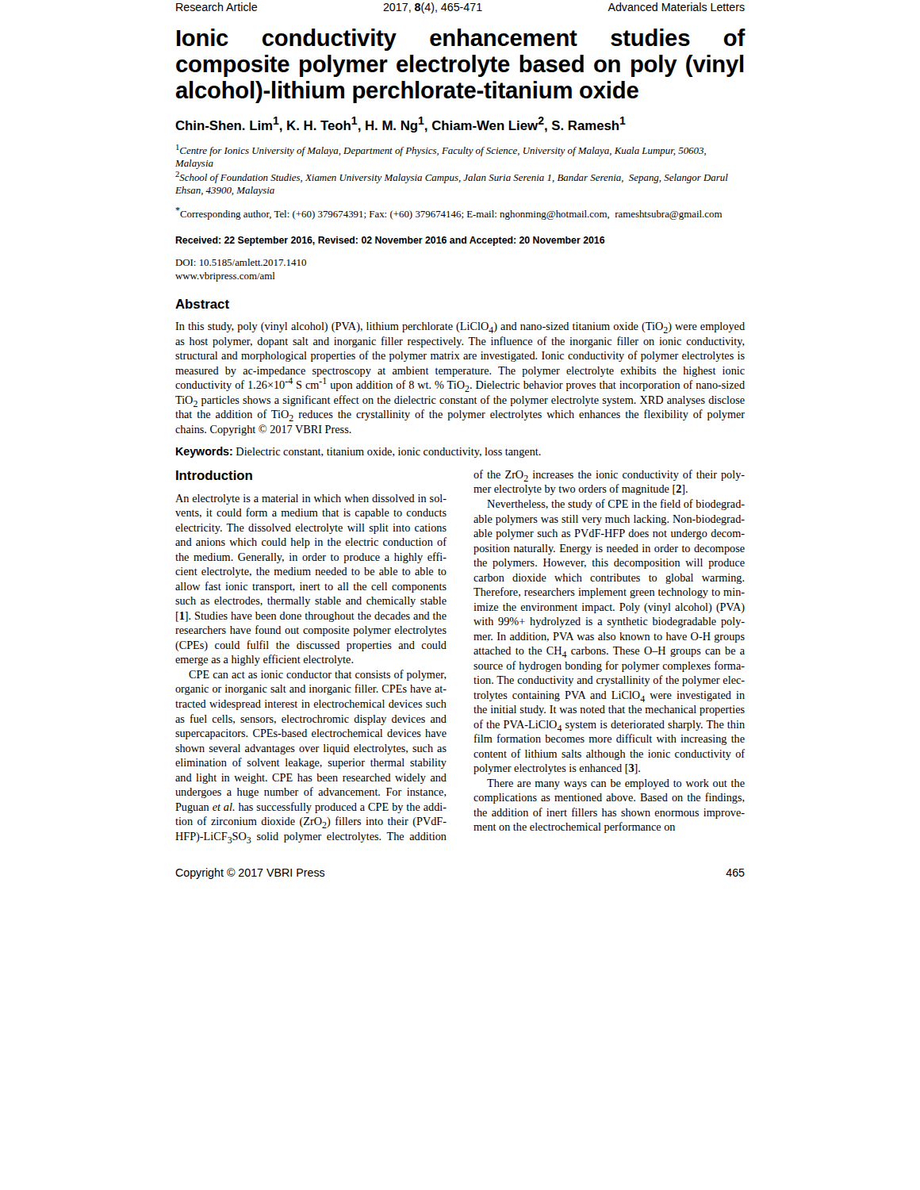Research Article
2017, 8(4), 465-471
Advanced Materials Letters
Ionic conductivity enhancement studies of composite polymer electrolyte based on poly (vinyl alcohol)-lithium perchlorate-titanium oxide
Chin-Shen. Lim1, K. H. Teoh1, H. M. Ng1, Chiam-Wen Liew2, S. Ramesh1
1Centre for Ionics University of Malaya, Department of Physics, Faculty of Science, University of Malaya, Kuala Lumpur, 50603, Malaysia
2School of Foundation Studies, Xiamen University Malaysia Campus, Jalan Suria Serenia 1, Bandar Serenia, Sepang, Selangor Darul Ehsan, 43900, Malaysia
*Corresponding author, Tel: (+60) 379674391; Fax: (+60) 379674146; E-mail: nghonming@hotmail.com, rameshtsubra@gmail.com
Received: 22 September 2016, Revised: 02 November 2016 and Accepted: 20 November 2016
DOI: 10.5185/amlett.2017.1410
www.vbripress.com/aml
Abstract
In this study, poly (vinyl alcohol) (PVA), lithium perchlorate (LiClO4) and nano-sized titanium oxide (TiO2) were employed as host polymer, dopant salt and inorganic filler respectively. The influence of the inorganic filler on ionic conductivity, structural and morphological properties of the polymer matrix are investigated. Ionic conductivity of polymer electrolytes is measured by ac-impedance spectroscopy at ambient temperature. The polymer electrolyte exhibits the highest ionic conductivity of 1.26×10-4 S cm-1 upon addition of 8 wt. % TiO2. Dielectric behavior proves that incorporation of nano-sized TiO2 particles shows a significant effect on the dielectric constant of the polymer electrolyte system. XRD analyses disclose that the addition of TiO2 reduces the crystallinity of the polymer electrolytes which enhances the flexibility of polymer chains. Copyright © 2017 VBRI Press.
Keywords: Dielectric constant, titanium oxide, ionic conductivity, loss tangent.
Introduction
An electrolyte is a material in which when dissolved in solvents, it could form a medium that is capable to conducts electricity. The dissolved electrolyte will split into cations and anions which could help in the electric conduction of the medium. Generally, in order to produce a highly efficient electrolyte, the medium needed to be able to able to allow fast ionic transport, inert to all the cell components such as electrodes, thermally stable and chemically stable [1]. Studies have been done throughout the decades and the researchers have found out composite polymer electrolytes (CPEs) could fulfil the discussed properties and could emerge as a highly efficient electrolyte.
CPE can act as ionic conductor that consists of polymer, organic or inorganic salt and inorganic filler. CPEs have attracted widespread interest in electrochemical devices such as fuel cells, sensors, electrochromic display devices and supercapacitors. CPEs-based electrochemical devices have shown several advantages over liquid electrolytes, such as elimination of solvent leakage, superior thermal stability and light in weight. CPE has been researched widely and undergoes a huge number of advancement. For instance, Puguan et al. has successfully produced a CPE by the addition of zirconium dioxide (ZrO2) fillers into their (PVdF-HFP)-LiCF3SO3 solid polymer electrolytes. The addition of the ZrO2 increases the ionic conductivity of their polymer electrolyte by two orders of magnitude [2].
Nevertheless, the study of CPE in the field of biodegradable polymers was still very much lacking. Non-biodegradable polymer such as PVdF-HFP does not undergo decomposition naturally. Energy is needed in order to decompose the polymers. However, this decomposition will produce carbon dioxide which contributes to global warming. Therefore, researchers implement green technology to minimize the environment impact. Poly (vinyl alcohol) (PVA) with 99%+ hydrolyzed is a synthetic biodegradable polymer. In addition, PVA was also known to have O-H groups attached to the CH4 carbons. These O–H groups can be a source of hydrogen bonding for polymer complexes formation. The conductivity and crystallinity of the polymer electrolytes containing PVA and LiClO4 were investigated in the initial study. It was noted that the mechanical properties of the PVA-LiClO4 system is deteriorated sharply. The thin film formation becomes more difficult with increasing the content of lithium salts although the ionic conductivity of polymer electrolytes is enhanced [3].
There are many ways can be employed to work out the complications as mentioned above. Based on the findings, the addition of inert fillers has shown enormous improvement on the electrochemical performance on
Copyright © 2017 VBRI Press
465